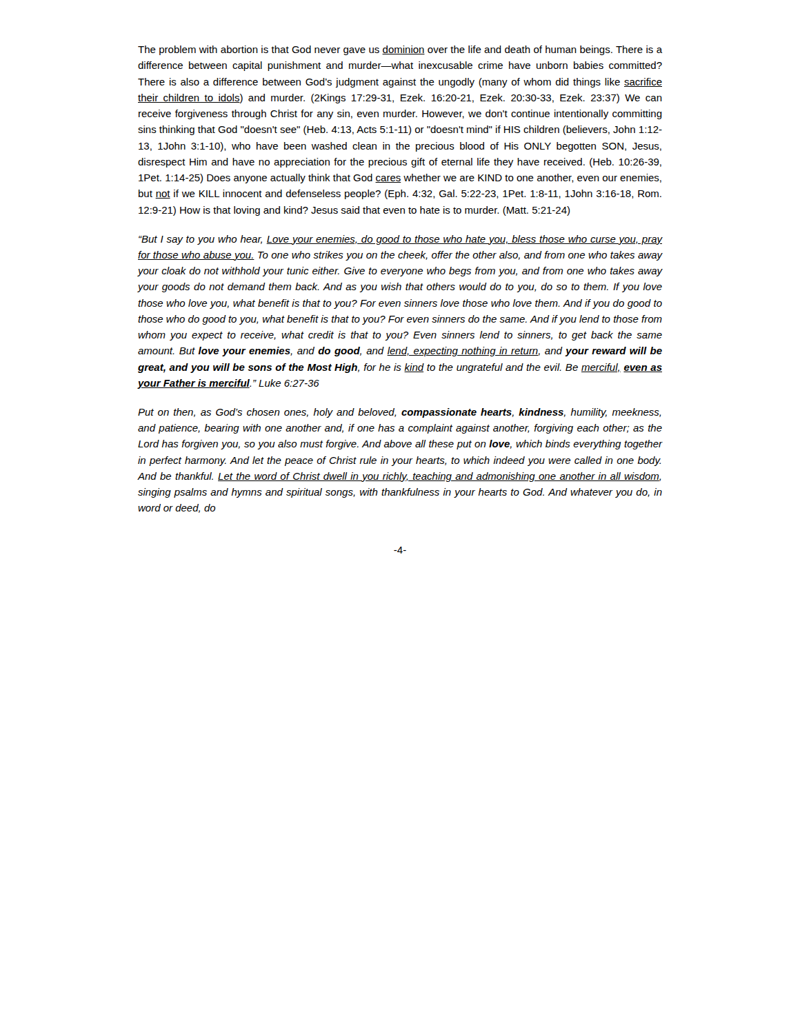The problem with abortion is that God never gave us dominion over the life and death of human beings. There is a difference between capital punishment and murder—what inexcusable crime have unborn babies committed? There is also a difference between God’s judgment against the ungodly (many of whom did things like sacrifice their children to idols) and murder. (2Kings 17:29-31, Ezek. 16:20-21, Ezek. 20:30-33, Ezek. 23:37) We can receive forgiveness through Christ for any sin, even murder. However, we don't continue intentionally committing sins thinking that God "doesn't see" (Heb. 4:13, Acts 5:1-11) or "doesn't mind" if HIS children (believers, John 1:12-13, 1John 3:1-10), who have been washed clean in the precious blood of His ONLY begotten SON, Jesus, disrespect Him and have no appreciation for the precious gift of eternal life they have received. (Heb. 10:26-39, 1Pet. 1:14-25) Does anyone actually think that God cares whether we are KIND to one another, even our enemies, but not if we KILL innocent and defenseless people? (Eph. 4:32, Gal. 5:22-23, 1Pet. 1:8-11, 1John 3:16-18, Rom. 12:9-21) How is that loving and kind? Jesus said that even to hate is to murder. (Matt. 5:21-24)
“But I say to you who hear, Love your enemies, do good to those who hate you, bless those who curse you, pray for those who abuse you. To one who strikes you on the cheek, offer the other also, and from one who takes away your cloak do not withhold your tunic either. Give to everyone who begs from you, and from one who takes away your goods do not demand them back. And as you wish that others would do to you, do so to them. If you love those who love you, what benefit is that to you? For even sinners love those who love them. And if you do good to those who do good to you, what benefit is that to you? For even sinners do the same. And if you lend to those from whom you expect to receive, what credit is that to you? Even sinners lend to sinners, to get back the same amount. But love your enemies, and do good, and lend, expecting nothing in return, and your reward will be great, and you will be sons of the Most High, for he is kind to the ungrateful and the evil. Be merciful, even as your Father is merciful.” Luke 6:27-36
Put on then, as God’s chosen ones, holy and beloved, compassionate hearts, kindness, humility, meekness, and patience, bearing with one another and, if one has a complaint against another, forgiving each other; as the Lord has forgiven you, so you also must forgive. And above all these put on love, which binds everything together in perfect harmony. And let the peace of Christ rule in your hearts, to which indeed you were called in one body. And be thankful. Let the word of Christ dwell in you richly, teaching and admonishing one another in all wisdom, singing psalms and hymns and spiritual songs, with thankfulness in your hearts to God. And whatever you do, in word or deed, do
-4-